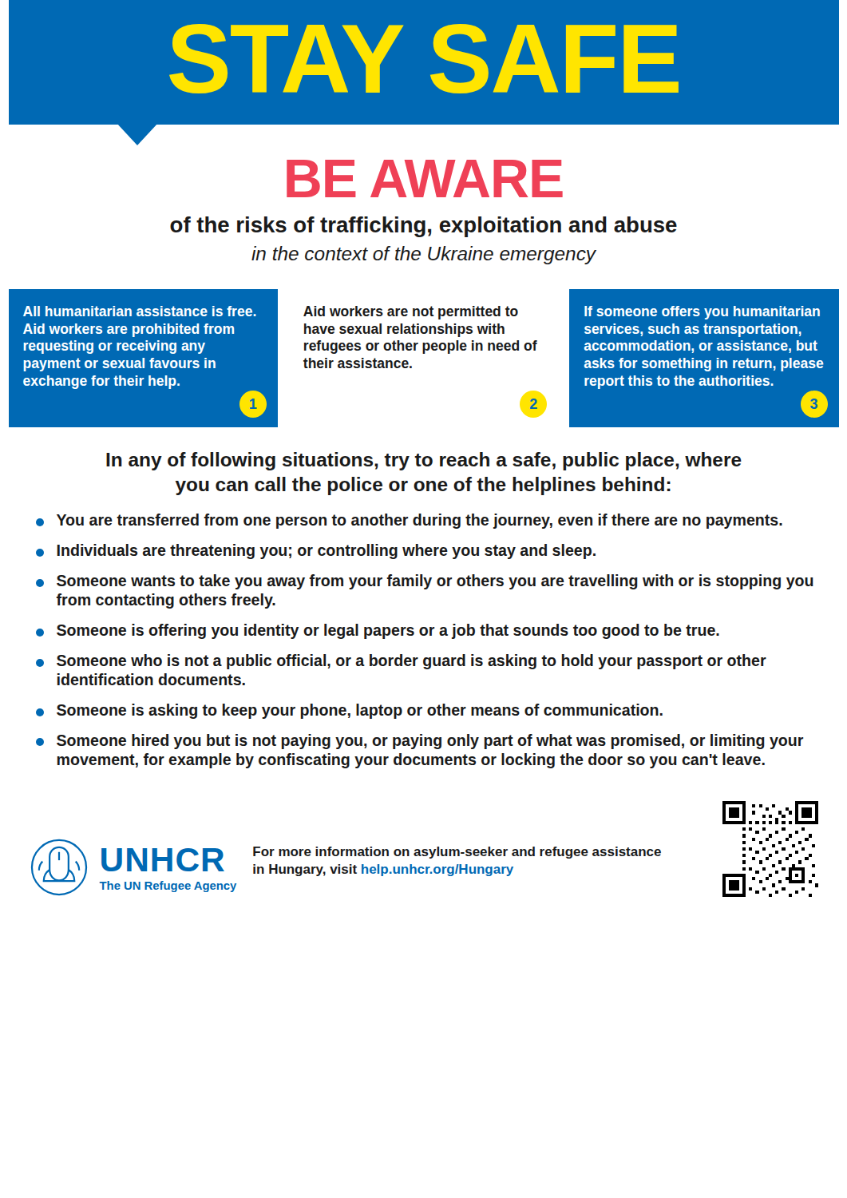Stay Safe
Be Aware
of the risks of trafficking, exploitation and abuse
in the context of the Ukraine emergency
All humanitarian assistance is free. Aid workers are prohibited from requesting or receiving any payment or sexual favours in exchange for their help. 1
Aid workers are not permitted to have sexual relationships with refugees or other people in need of their assistance. 2
If someone offers you humanitarian services, such as transportation, accommodation, or assistance, but asks for something in return, please report this to the authorities. 3
In any of following situations, try to reach a safe, public place, where
you can call the police or one of the helplines behind:
You are transferred from one person to another during the journey, even if there are no payments.
Individuals are threatening you; or controlling where you stay and sleep.
Someone wants to take you away from your family or others you are travelling with or is stopping you from contacting others freely.
Someone is offering you identity or legal papers or a job that sounds too good to be true.
Someone who is not a public official, or a border guard is asking to hold your passport or other identification documents.
Someone is asking to keep your phone, laptop or other means of communication.
Someone hired you but is not paying you, or paying only part of what was promised, or limiting your movement, for example by confiscating your documents or locking the door so you can't leave.
UNHCR The UN Refugee Agency
For more information on asylum-seeker and refugee assistance
in Hungary, visit help.unhcr.org/Hungary